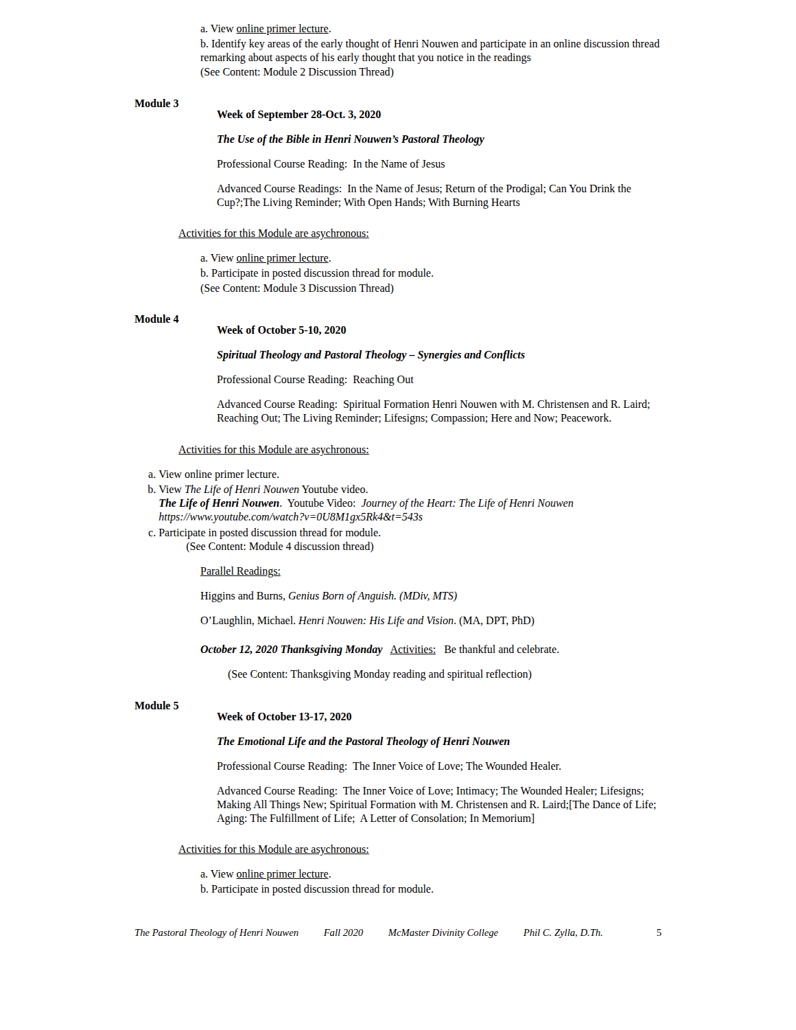a. View online primer lecture.
b. Identify key areas of the early thought of Henri Nouwen and participate in an online discussion thread remarking about aspects of his early thought that you notice in the readings
(See Content: Module 2 Discussion Thread)
Module 3
Week of September 28-Oct. 3, 2020
The Use of the Bible in Henri Nouwen’s Pastoral Theology
Professional Course Reading: In the Name of Jesus
Advanced Course Readings: In the Name of Jesus; Return of the Prodigal; Can You Drink the Cup?;The Living Reminder; With Open Hands; With Burning Hearts
Activities for this Module are asychronous:
a. View online primer lecture.
b. Participate in posted discussion thread for module.
(See Content: Module 3 Discussion Thread)
Module 4
Week of October 5-10, 2020
Spiritual Theology and Pastoral Theology – Synergies and Conflicts
Professional Course Reading: Reaching Out
Advanced Course Reading: Spiritual Formation Henri Nouwen with M. Christensen and R. Laird; Reaching Out; The Living Reminder; Lifesigns; Compassion; Here and Now; Peacework.
Activities for this Module are asychronous:
View online primer lecture.
View The Life of Henri Nouwen Youtube video.
The Life of Henri Nouwen. Youtube Video: Journey of the Heart: The Life of Henri Nouwen
https://www.youtube.com/watch?v=0U8M1gx5Rk4&t=543s
Participate in posted discussion thread for module.
(See Content: Module 4 discussion thread)
Parallel Readings:
Higgins and Burns, Genius Born of Anguish. (MDiv, MTS)
O’Laughlin, Michael. Henri Nouwen: His Life and Vision. (MA, DPT, PhD)
October 12, 2020 Thanksgiving Monday Activities: Be thankful and celebrate.
(See Content: Thanksgiving Monday reading and spiritual reflection)
Module 5
Week of October 13-17, 2020
The Emotional Life and the Pastoral Theology of Henri Nouwen
Professional Course Reading: The Inner Voice of Love; The Wounded Healer.
Advanced Course Reading: The Inner Voice of Love; Intimacy; The Wounded Healer; Lifesigns; Making All Things New; Spiritual Formation with M. Christensen and R. Laird;[The Dance of Life; Aging: The Fulfillment of Life; A Letter of Consolation; In Memorium]
Activities for this Module are asychronous:
a. View online primer lecture.
b. Participate in posted discussion thread for module.
The Pastoral Theology of Henri Nouwen Fall 2020 McMaster Divinity College Phil C. Zylla, D.Th. 5